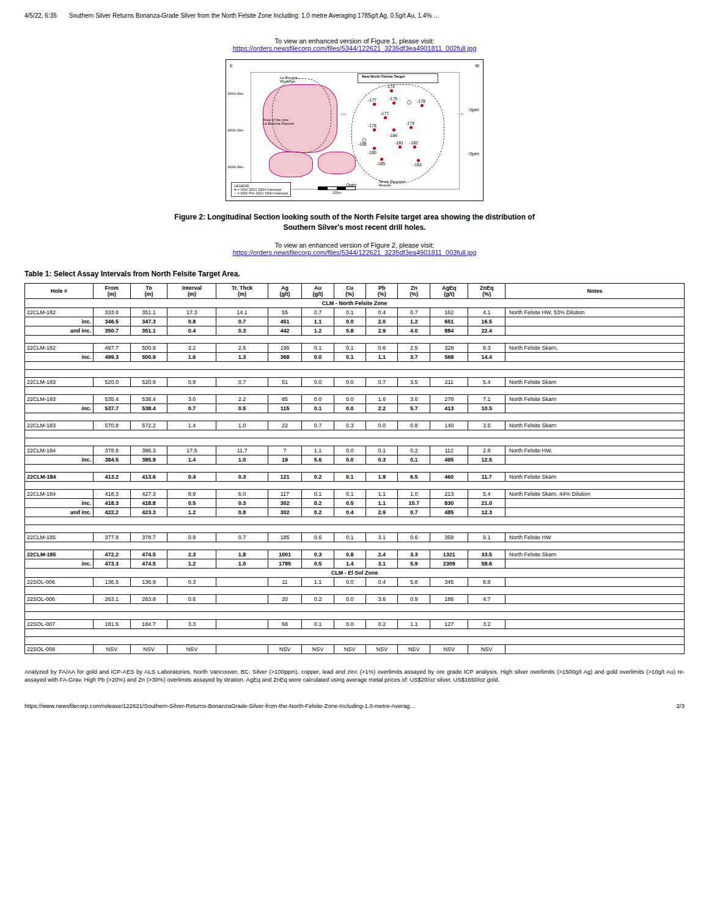4/5/22, 6:35
Southern Silver Returns Bonanza-Grade Silver from the North Felsite Zone Including: 1.0 metre Averaging 1785g/t Ag, 0.5g/t Au, 1.4% …
To view an enhanced version of Figure 1, please visit:
https://orders.newsfilecorp.com/files/5344/122621_3235df3ea4901811_002full.jpg
E
W
2000m Elev.
1800m Elev.
1600m Elev.
La Bocona
Workings
Area of the new
La Bocona Deposit
New North Felsite Target
-174
-177
-175
-178
-177
-176
-184
-179
-186
-180
-181
-182
-185
-183
Open
Open
Open
Newly Reported
Results
➡
➡
LEGEND
● = SSV 2021 DDH Intercept
○ = SSV Pre 2021 DDH Intercept
100m
Figure 2: Longitudinal Section looking south of the North Felsite target area showing the distribution of
Southern Silver's most recent drill holes.
To view an enhanced version of Figure 2, please visit:
https://orders.newsfilecorp.com/files/5344/122621_3235df3ea4901811_003full.jpg
Table 1: Select Assay Intervals from North Felsite Target Area.
| Hole # | From (m) | To (m) | Interval (m) | Tr. Thck (m) | Ag (g/t) | Au (g/t) | Cu (%) | Pb (%) | Zn (%) | AgEq (g/t) | ZnEq (%) | Notes |
| --- | --- | --- | --- | --- | --- | --- | --- | --- | --- | --- | --- | --- |
| CLM - North Felsite Zone |
| 22CLM-182 | 333.8 | 351.1 | 17.3 | 14.1 | 55 | 0.7 | 0.1 | 0.4 | 0.7 | 162 | 4.1 | North Felsite HW, 53% Dilution |
| inc. | 346.5 | 347.3 | 0.8 | 0.7 | 451 | 1.1 | 0.0 | 2.0 | 1.2 | 651 | 16.5 | |
| and inc. | 350.7 | 351.1 | 0.4 | 0.3 | 442 | 1.2 | 0.8 | 2.9 | 4.0 | 884 | 22.4 | |
| 22CLM-182 | 497.7 | 500.9 | 3.2 | 2.6 | 195 | 0.1 | 0.1 | 0.6 | 2.5 | 328 | 8.3 | North Felsite Skarn, |
| inc. | 499.3 | 500.9 | 1.6 | 1.3 | 368 | 0.0 | 0.1 | 1.1 | 3.7 | 568 | 14.4 | |
| 22CLM-183 | 520.0 | 520.9 | 0.9 | 0.7 | 51 | 0.0 | 0.0 | 0.7 | 3.5 | 211 | 5.4 | North Felsite Skarn |
| 22CLM-183 | 535.4 | 538.4 | 3.0 | 2.2 | 85 | 0.0 | 0.0 | 1.6 | 3.6 | 278 | 7.1 | North Felsite Skarn |
| inc. | 537.7 | 538.4 | 0.7 | 0.5 | 115 | 0.1 | 0.0 | 2.2 | 5.7 | 413 | 10.5 | |
| 22CLM-183 | 570.8 | 572.2 | 1.4 | 1.0 | 22 | 0.7 | 0.3 | 0.0 | 0.8 | 140 | 3.5 | North Felsite Skarn |
| 22CLM-184 | 378.8 | 396.3 | 17.5 | 11.7 | 7 | 1.1 | 0.0 | 0.1 | 0.2 | 112 | 2.8 | North Felsite HW, |
| inc. | 384.5 | 385.9 | 1.4 | 1.0 | 19 | 5.6 | 0.0 | 0.3 | 0.1 | 495 | 12.5 | |
| 22CLM-184 | 413.2 | 413.6 | 0.4 | 0.3 | 121 | 0.2 | 0.1 | 1.9 | 6.5 | 460 | 11.7 | North Felsite Skarn |
| 22CLM-184 | 418.3 | 427.3 | 8.9 | 6.0 | 117 | 0.1 | 0.1 | 1.1 | 1.0 | 213 | 5.4 | North Felsite Skarn, 44% Dilution |
| inc. | 418.3 | 418.8 | 0.5 | 0.3 | 302 | 0.2 | 0.5 | 1.1 | 10.7 | 830 | 21.0 | |
| and inc. | 422.2 | 423.3 | 1.2 | 0.8 | 302 | 0.2 | 0.4 | 2.9 | 0.7 | 485 | 12.3 | |
| 22CLM-185 | 377.8 | 378.7 | 0.9 | 0.7 | 185 | 0.6 | 0.1 | 3.1 | 0.6 | 358 | 9.1 | North Felsite HW |
| 22CLM-185 | 472.2 | 474.5 | 2.3 | 1.8 | 1001 | 0.3 | 0.8 | 2.4 | 3.3 | 1321 | 33.5 | North Felsite Skarn |
| inc. | 473.3 | 474.5 | 1.2 | 1.0 | 1785 | 0.5 | 1.4 | 3.1 | 5.9 | 2309 | 58.6 | |
| CLM - El Sol Zone |
| 22SOL-006 | 136.5 | 136.9 | 0.3 | | 11 | 1.1 | 0.0 | 0.4 | 5.8 | 345 | 8.8 | |
| 22SOL-006 | 263.1 | 263.8 | 0.6 | | 20 | 0.2 | 0.0 | 3.6 | 0.9 | 186 | 4.7 | |
| 22SOL-007 | 181.5 | 184.7 | 3.3 | | 68 | 0.1 | 0.0 | 0.2 | 1.1 | 127 | 3.2 | |
| 22SOL-008 | NSV | NSV | NSV | | NSV | NSV | NSV | NSV | NSV | NSV | NSV | |
Analyzed by FA/AA for gold and ICP-AES by ALS Laboratories, North Vancouver, BC. Silver (>100ppm), copper, lead and zinc (>1%) overlimits assayed by ore grade ICP analysis, High silver overlimits (>1500g/t Ag) and gold overlimits (>10g/t Au) re-assayed with FA-Grav. High Pb (>20%) and Zn (>30%) overlimits assayed by titration. AgEq and ZnEq were calculated using average metal prices of: US$20/oz silver, US$1650/oz gold,
https://www.newsfilecorp.com/release/122621/Southern-Silver-Returns-BonanzaGrade-Silver-from-the-North-Felsite-Zone-Including-1.0-metre-Averag…
2/3